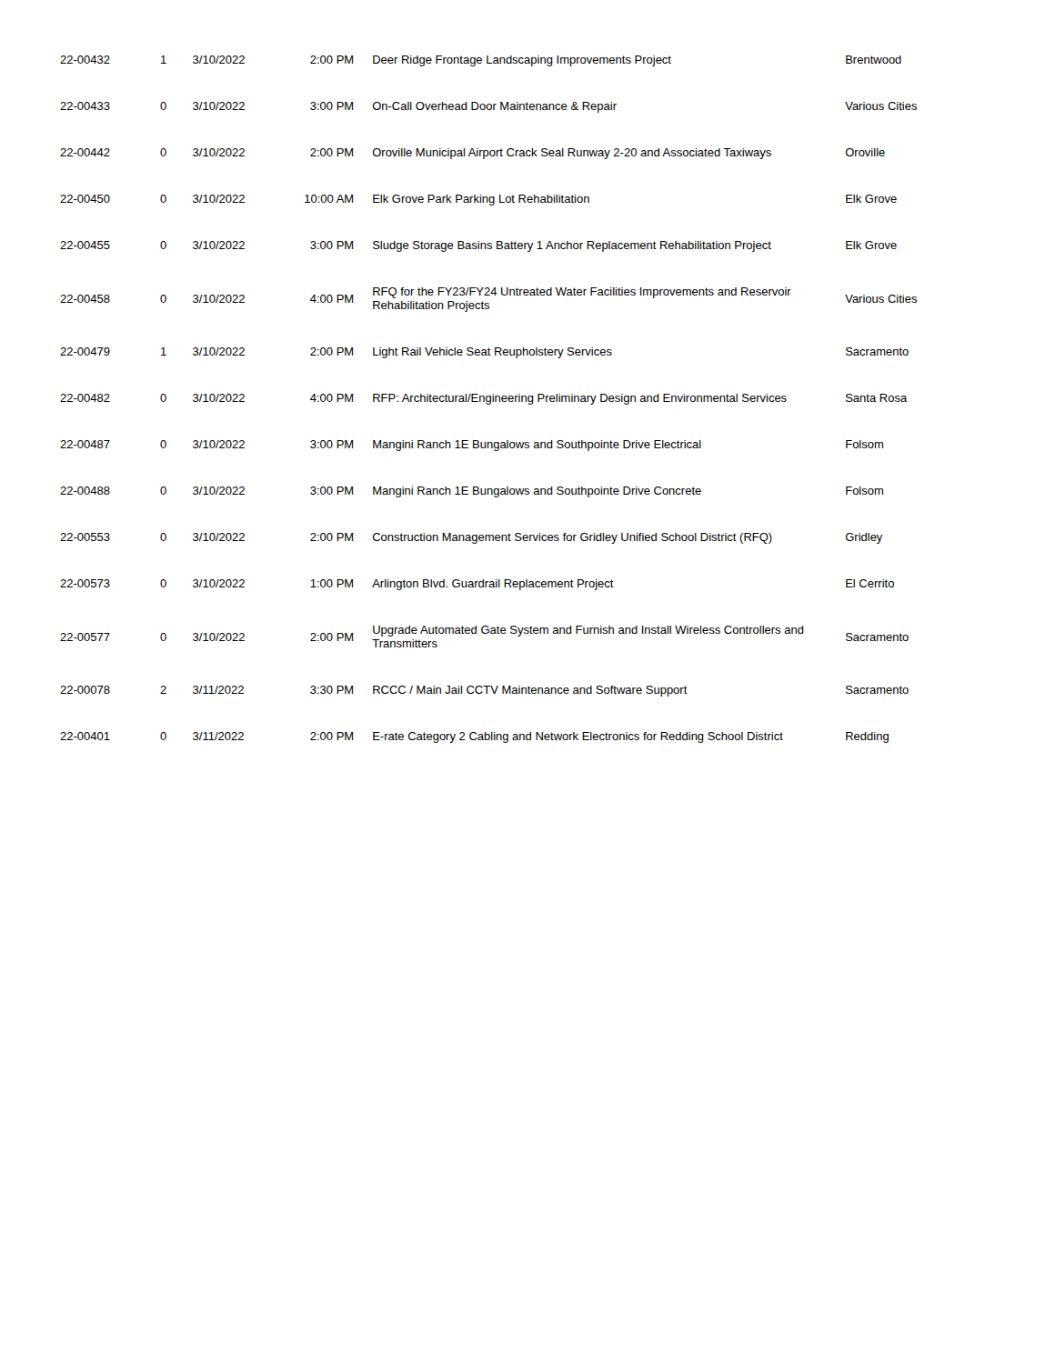| 22-00432 | 1 | 3/10/2022 | 2:00 PM | Deer Ridge Frontage Landscaping Improvements Project | Brentwood |
| 22-00433 | 0 | 3/10/2022 | 3:00 PM | On-Call Overhead Door Maintenance & Repair | Various Cities |
| 22-00442 | 0 | 3/10/2022 | 2:00 PM | Oroville Municipal Airport Crack Seal Runway 2-20 and Associated Taxiways | Oroville |
| 22-00450 | 0 | 3/10/2022 | 10:00 AM | Elk Grove Park Parking Lot Rehabilitation | Elk Grove |
| 22-00455 | 0 | 3/10/2022 | 3:00 PM | Sludge Storage Basins Battery 1 Anchor Replacement Rehabilitation Project | Elk Grove |
| 22-00458 | 0 | 3/10/2022 | 4:00 PM | RFQ for the FY23/FY24 Untreated Water Facilities Improvements and Reservoir Rehabilitation Projects | Various Cities |
| 22-00479 | 1 | 3/10/2022 | 2:00 PM | Light Rail Vehicle Seat Reupholstery Services | Sacramento |
| 22-00482 | 0 | 3/10/2022 | 4:00 PM | RFP: Architectural/Engineering Preliminary Design and Environmental Services | Santa Rosa |
| 22-00487 | 0 | 3/10/2022 | 3:00 PM | Mangini Ranch 1E Bungalows and Southpointe Drive Electrical | Folsom |
| 22-00488 | 0 | 3/10/2022 | 3:00 PM | Mangini Ranch 1E Bungalows and Southpointe Drive Concrete | Folsom |
| 22-00553 | 0 | 3/10/2022 | 2:00 PM | Construction Management Services for Gridley Unified School District (RFQ) | Gridley |
| 22-00573 | 0 | 3/10/2022 | 1:00 PM | Arlington Blvd. Guardrail Replacement Project | El Cerrito |
| 22-00577 | 0 | 3/10/2022 | 2:00 PM | Upgrade Automated Gate System and Furnish and Install Wireless Controllers and Transmitters | Sacramento |
| 22-00078 | 2 | 3/11/2022 | 3:30 PM | RCCC / Main Jail CCTV Maintenance and Software Support | Sacramento |
| 22-00401 | 0 | 3/11/2022 | 2:00 PM | E-rate Category 2 Cabling and Network Electronics for Redding School District | Redding |